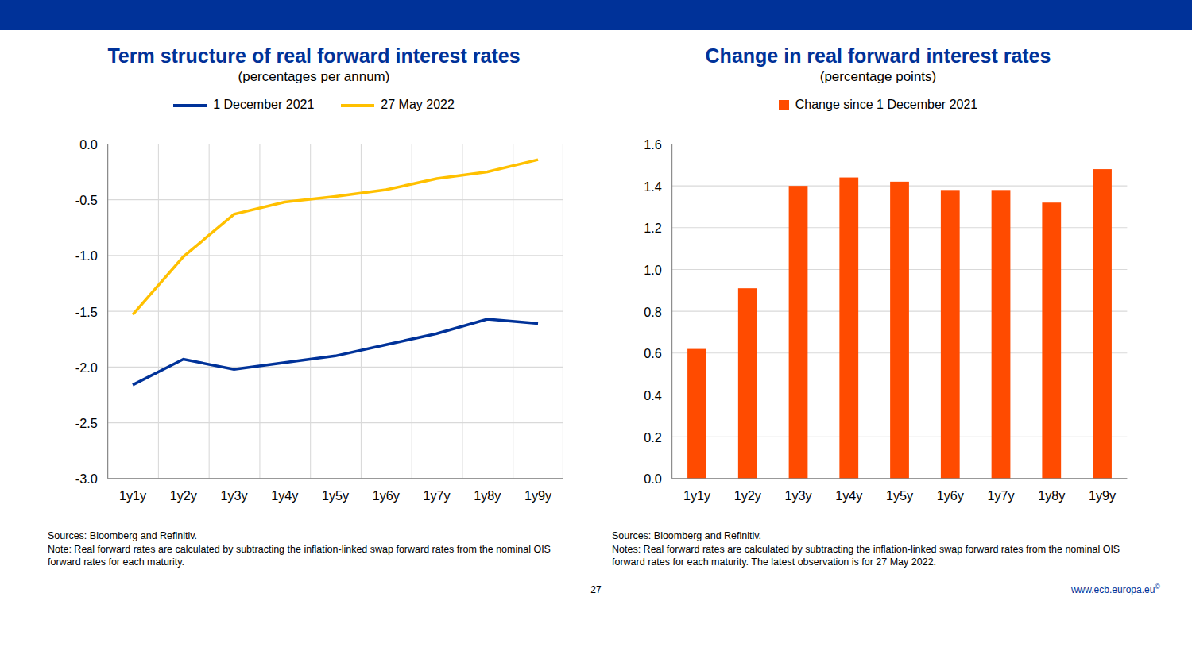Term structure of real forward interest rates
(percentages per annum)
1 December 2021 27 May 2022
scale: value v -> y = 30 + (0 - v)*130 (0.5 step = 65px) 0.0 -0.5 -1.0 -1.5 -2.0 -2.5 -3.0 1y1y 1y2y 1y3y 1y4y 1y5y 1y6y 1y7y 1y8y 1y9y
Sources: Bloomberg and Refinitiv.
Note: Real forward rates are calculated by subtracting the inflation-linked swap forward rates from the nominal OIS forward rates for each maturity.
Change in real forward interest rates
(percentage points)
Change since 1 December 2021
1.6 1.4 1.2 1.0 0.8 0.6 0.4 0.2 0.0 1y1y 1y2y 1y3y 1y4y 1y5y 1y6y 1y7y 1y8y 1y9y
Sources: Bloomberg and Refinitiv.
Notes: Real forward rates are calculated by subtracting the inflation-linked swap forward rates from the nominal OIS forward rates for each maturity. The latest observation is for 27 May 2022.
27 www.ecb.europa.eu©